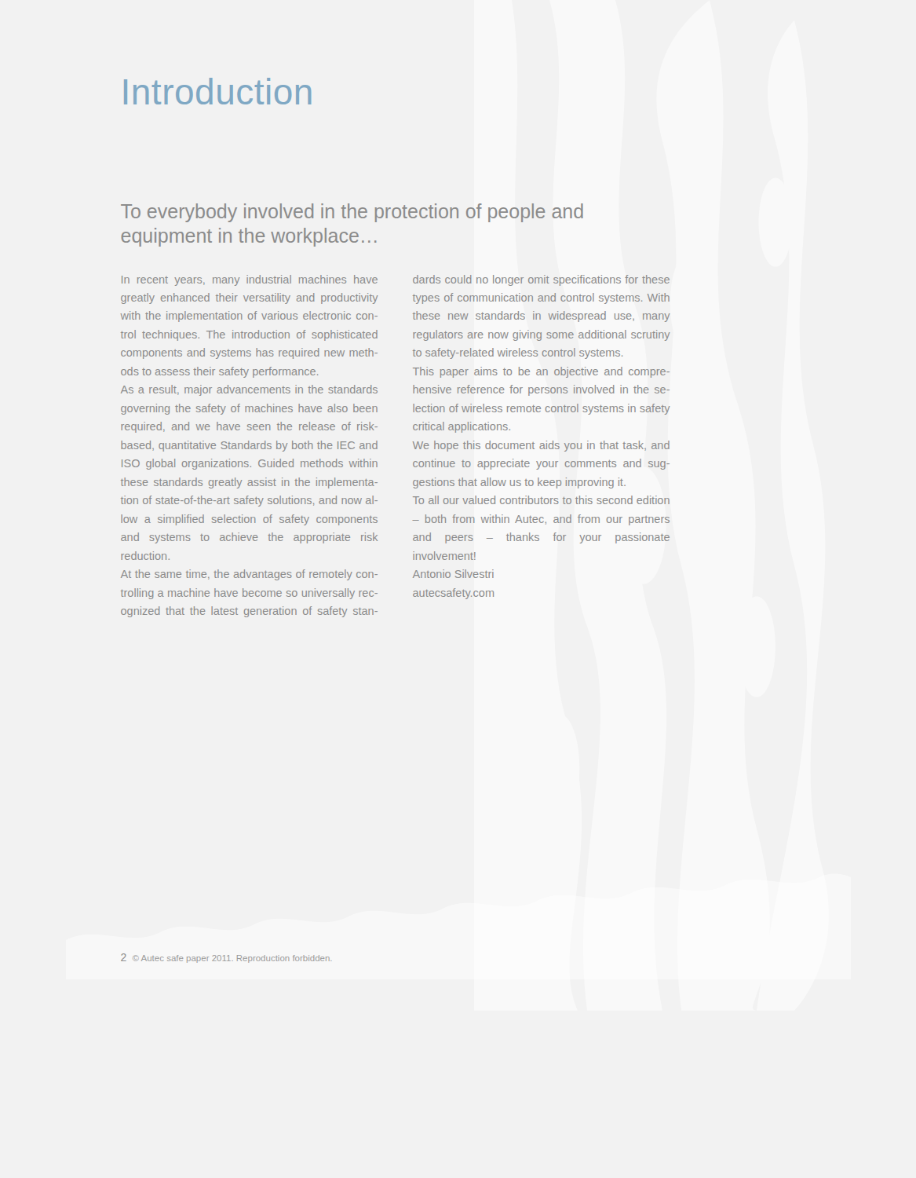Introduction
To everybody involved in the protection of people and equipment in the workplace…
In recent years, many industrial machines have greatly enhanced their versatility and productivity with the implementation of various electronic control techniques. The introduction of sophisticated components and systems has required new methods to assess their safety performance.
As a result, major advancements in the standards governing the safety of machines have also been required, and we have seen the release of risk-based, quantitative Standards by both the IEC and ISO global organizations. Guided methods within these standards greatly assist in the implementation of state-of-the-art safety solutions, and now allow a simplified selection of safety components and systems to achieve the appropriate risk reduction.
At the same time, the advantages of remotely controlling a machine have become so universally recognized that the latest generation of safety standards could no longer omit specifications for these types of communication and control systems. With these new standards in widespread use, many regulators are now giving some additional scrutiny to safety-related wireless control systems.
This paper aims to be an objective and comprehensive reference for persons involved in the selection of wireless remote control systems in safety critical applications.
We hope this document aids you in that task, and continue to appreciate your comments and suggestions that allow us to keep improving it.
To all our valued contributors to this second edition – both from within Autec, and from our partners and peers – thanks for your passionate involvement!
Antonio Silvestri
autecsafety.com
2 © Autec safe paper 2011. Reproduction forbidden.